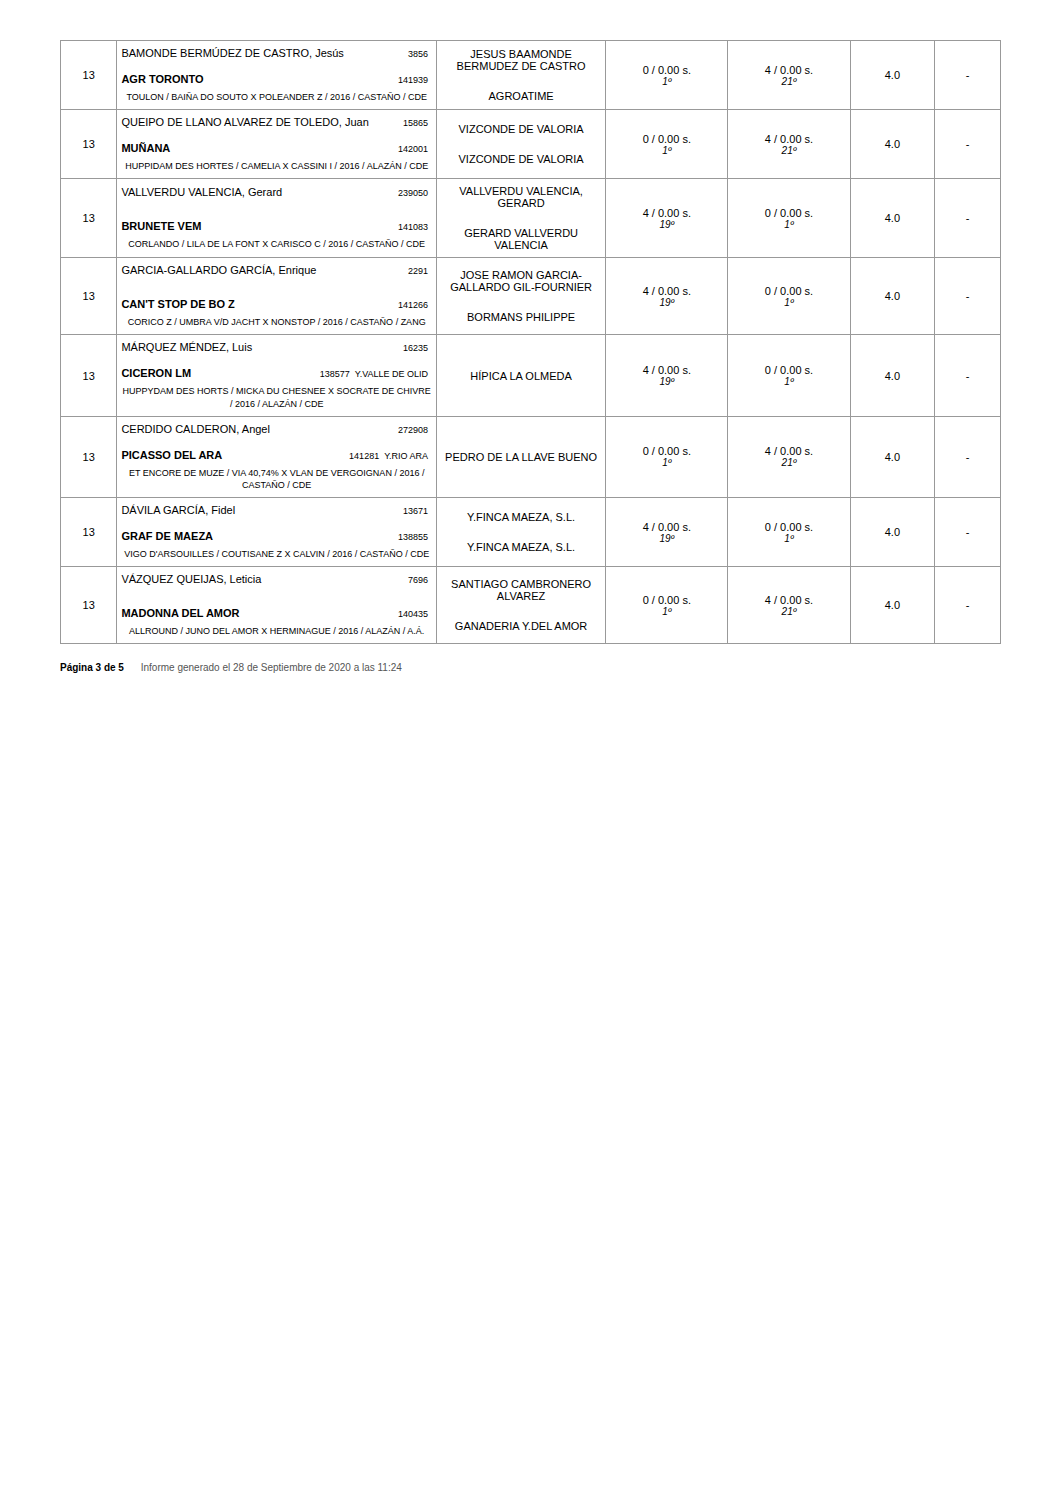| 13 | BAMONDE BERMÚDEZ DE CASTRO, Jesús 3856 AGR TORONTO 141939 TOULON / BAIÑA DO SOUTO X POLEANDER Z / 2016 / CASTAÑO / CDE | JESUS BAAMONDE BERMUDEZ DE CASTRO AGROATIME | 0 / 0.00 s. 1º | 4 / 0.00 s. 21º | 4.0 | - |
| 13 | QUEIPO DE LLANO ALVAREZ DE TOLEDO, Juan 15865 MUÑANA 142001 HUPPIDAM DES HORTES / CAMELIA X CASSINI I / 2016 / ALAZÁN / CDE | VIZCONDE DE VALORIA VIZCONDE DE VALORIA | 0 / 0.00 s. 1º | 4 / 0.00 s. 21º | 4.0 | - |
| 13 | VALLVERDU VALENCIA, Gerard 239050 BRUNETE VEM 141083 CORLANDO / LILA DE LA FONT X CARISCO C / 2016 / CASTAÑO / CDE | VALLVERDU VALENCIA, GERARD GERARD VALLVERDU VALENCIA | 4 / 0.00 s. 19º | 0 / 0.00 s. 1º | 4.0 | - |
| 13 | GARCIA-GALLARDO GARCÍA, Enrique 2291 CAN'T STOP DE BO Z 141266 CORICO Z / UMBRA V/D JACHT X NONSTOP / 2016 / CASTAÑO / ZANG | JOSE RAMON GARCIA-GALLARDO GIL-FOURNIER BORMANS PHILIPPE | 4 / 0.00 s. 19º | 0 / 0.00 s. 1º | 4.0 | - |
| 13 | MÁRQUEZ MÉNDEZ, Luis 16235 CICERON LM 138577 Y.VALLE DE OLID HUPPYDAM DES HORTS / MICKA DU CHESNEE X SOCRATE DE CHIVRE / 2016 / ALAZÁN / CDE | HÍPICA LA OLMEDA | 4 / 0.00 s. 19º | 0 / 0.00 s. 1º | 4.0 | - |
| 13 | CERDIDO CALDERON, Angel 272908 PICASSO DEL ARA 141281 Y.RIO ARA ET ENCORE DE MUZE / VIA 40,74% X VLAN DE VERGOIGNAN / 2016 / CASTAÑO / CDE | PEDRO DE LA LLAVE BUENO | 0 / 0.00 s. 1º | 4 / 0.00 s. 21º | 4.0 | - |
| 13 | DÁVILA GARCÍA, Fidel 13671 GRAF DE MAEZA 138855 VIGO D'ARSOUILLES / COUTISANE Z X CALVIN / 2016 / CASTAÑO / CDE | Y.FINCA MAEZA, S.L. Y.FINCA MAEZA, S.L. | 4 / 0.00 s. 19º | 0 / 0.00 s. 1º | 4.0 | - |
| 13 | VÁZQUEZ QUEIJAS, Leticia 7696 MADONNA DEL AMOR 140435 ALLROUND / JUNO DEL AMOR X HERMINAGUE / 2016 / ALAZÁN / A.Á. | SANTIAGO CAMBRONERO ALVAREZ GANADERIA Y.DEL AMOR | 0 / 0.00 s. 1º | 4 / 0.00 s. 21º | 4.0 | - |
Página 3 de 5 Informe generado el 28 de Septiembre de 2020 a las 11:24